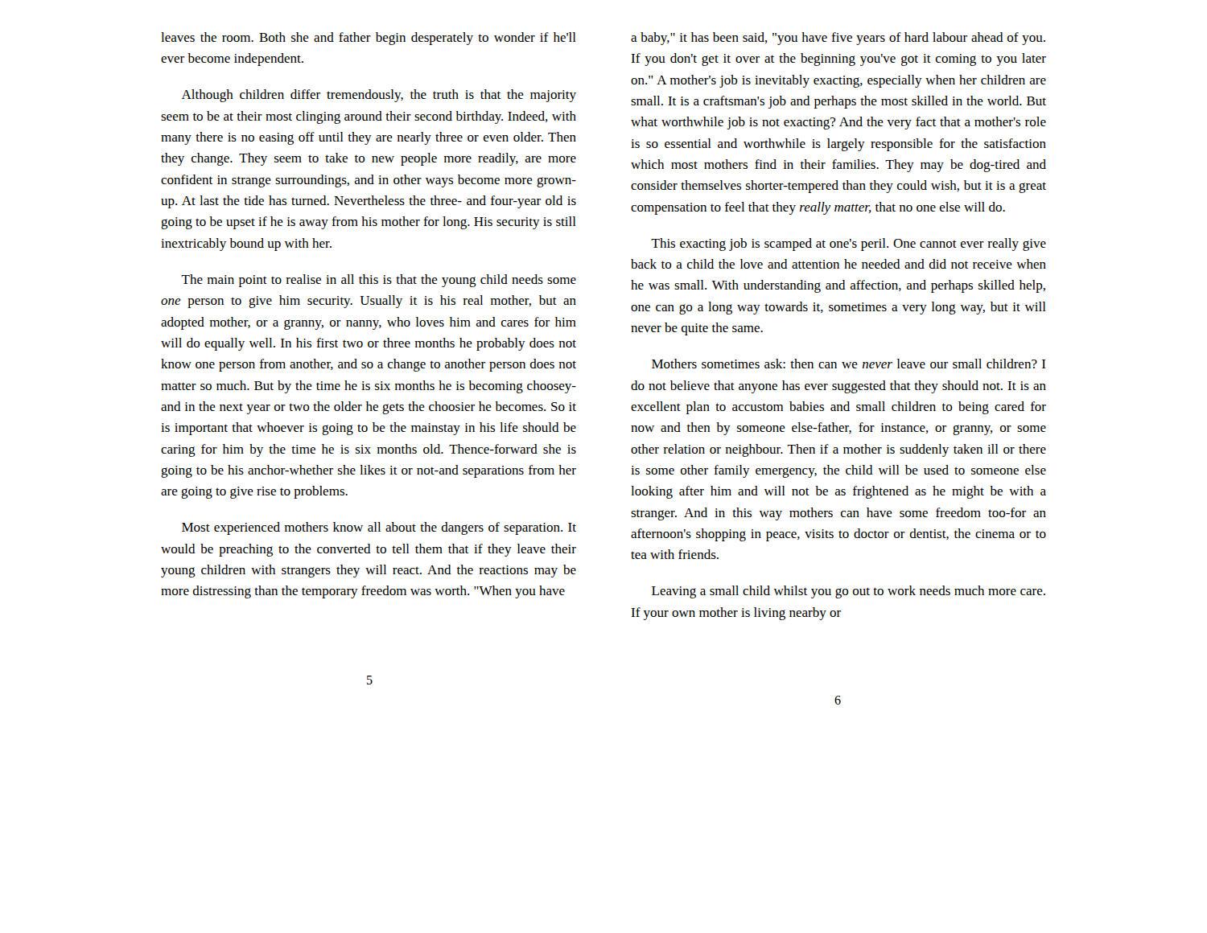leaves the room. Both she and father begin desperately to wonder if he'll ever become independent.
Although children differ tremendously, the truth is that the majority seem to be at their most clinging around their second birthday. Indeed, with many there is no easing off until they are nearly three or even older. Then they change. They seem to take to new people more readily, are more confident in strange surroundings, and in other ways become more grown-up. At last the tide has turned. Nevertheless the three- and four-year old is going to be upset if he is away from his mother for long. His security is still inextricably bound up with her.
The main point to realise in all this is that the young child needs some one person to give him security. Usually it is his real mother, but an adopted mother, or a granny, or nanny, who loves him and cares for him will do equally well. In his first two or three months he probably does not know one person from another, and so a change to another person does not matter so much. But by the time he is six months he is becoming choosey-and in the next year or two the older he gets the choosier he becomes. So it is important that whoever is going to be the mainstay in his life should be caring for him by the time he is six months old. Thence-forward she is going to be his anchor-whether she likes it or not-and separations from her are going to give rise to problems.
Most experienced mothers know all about the dangers of separation. It would be preaching to the converted to tell them that if they leave their young children with strangers they will react. And the reactions may be more distressing than the temporary freedom was worth. "When you have
a baby," it has been said, "you have five years of hard labour ahead of you. If you don't get it over at the beginning you've got it coming to you later on." A mother's job is inevitably exacting, especially when her children are small. It is a craftsman's job and perhaps the most skilled in the world. But what worthwhile job is not exacting? And the very fact that a mother's role is so essential and worthwhile is largely responsible for the satisfaction which most mothers find in their families. They may be dog-tired and consider themselves shorter-tempered than they could wish, but it is a great compensation to feel that they really matter, that no one else will do.
This exacting job is scamped at one's peril. One cannot ever really give back to a child the love and attention he needed and did not receive when he was small. With understanding and affection, and perhaps skilled help, one can go a long way towards it, sometimes a very long way, but it will never be quite the same.
Mothers sometimes ask: then can we never leave our small children? I do not believe that anyone has ever suggested that they should not. It is an excellent plan to accustom babies and small children to being cared for now and then by someone else-father, for instance, or granny, or some other relation or neighbour. Then if a mother is suddenly taken ill or there is some other family emergency, the child will be used to someone else looking after him and will not be as frightened as he might be with a stranger. And in this way mothers can have some freedom too-for an afternoon's shopping in peace, visits to doctor or dentist, the cinema or to tea with friends.
Leaving a small child whilst you go out to work needs much more care. If your own mother is living nearby or
5
6